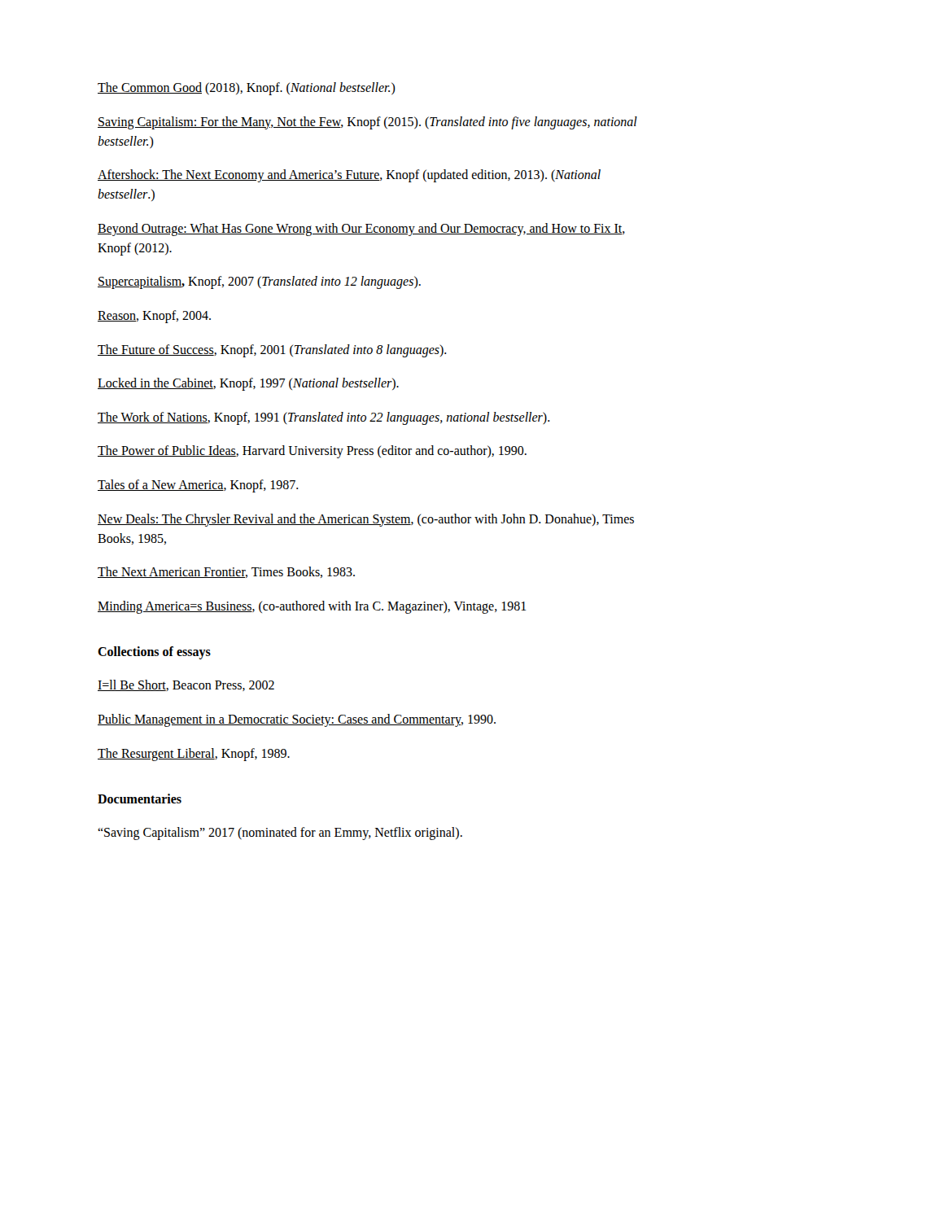The Common Good (2018), Knopf. (National bestseller.)
Saving Capitalism: For the Many, Not the Few, Knopf (2015). (Translated into five languages, national bestseller.)
Aftershock: The Next Economy and America’s Future, Knopf (updated edition, 2013). (National bestseller.)
Beyond Outrage: What Has Gone Wrong with Our Economy and Our Democracy, and How to Fix It, Knopf (2012).
Supercapitalism, Knopf, 2007 (Translated into 12 languages).
Reason, Knopf, 2004.
The Future of Success, Knopf, 2001 (Translated into 8 languages).
Locked in the Cabinet, Knopf, 1997 (National bestseller).
The Work of Nations, Knopf, 1991 (Translated into 22 languages, national bestseller).
The Power of Public Ideas, Harvard University Press (editor and co-author), 1990.
Tales of a New America, Knopf, 1987.
New Deals: The Chrysler Revival and the American System, (co-author with John D. Donahue), Times Books, 1985,
The Next American Frontier, Times Books, 1983.
Minding America=s Business, (co-authored with Ira C. Magaziner), Vintage, 1981
Collections of essays
I=ll Be Short, Beacon Press, 2002
Public Management in a Democratic Society: Cases and Commentary, 1990.
The Resurgent Liberal, Knopf, 1989.
Documentaries
“Saving Capitalism” 2017 (nominated for an Emmy, Netflix original).